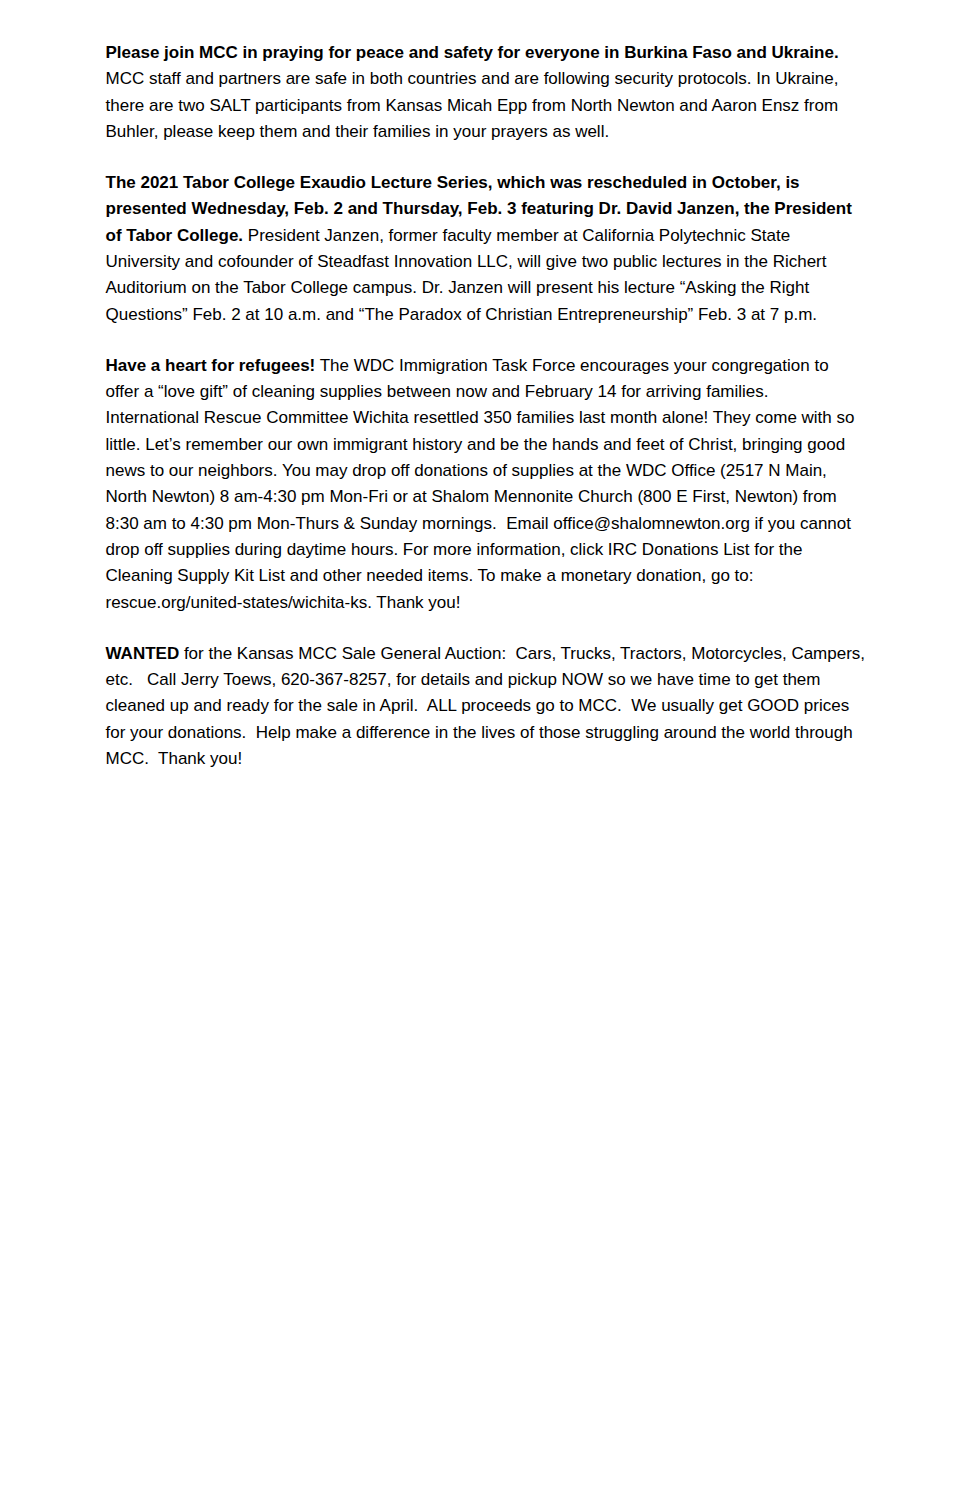Please join MCC in praying for peace and safety for everyone in Burkina Faso and Ukraine. MCC staff and partners are safe in both countries and are following security protocols. In Ukraine, there are two SALT participants from Kansas Micah Epp from North Newton and Aaron Ensz from Buhler, please keep them and their families in your prayers as well.
The 2021 Tabor College Exaudio Lecture Series, which was rescheduled in October, is presented Wednesday, Feb. 2 and Thursday, Feb. 3 featuring Dr. David Janzen, the President of Tabor College. President Janzen, former faculty member at California Polytechnic State University and cofounder of Steadfast Innovation LLC, will give two public lectures in the Richert Auditorium on the Tabor College campus. Dr. Janzen will present his lecture “Asking the Right Questions” Feb. 2 at 10 a.m. and “The Paradox of Christian Entrepreneurship” Feb. 3 at 7 p.m.
Have a heart for refugees! The WDC Immigration Task Force encourages your congregation to offer a “love gift” of cleaning supplies between now and February 14 for arriving families. International Rescue Committee Wichita resettled 350 families last month alone! They come with so little. Let’s remember our own immigrant history and be the hands and feet of Christ, bringing good news to our neighbors. You may drop off donations of supplies at the WDC Office (2517 N Main, North Newton) 8 am-4:30 pm Mon-Fri or at Shalom Mennonite Church (800 E First, Newton) from 8:30 am to 4:30 pm Mon-Thurs & Sunday mornings. Email office@shalomnewton.org if you cannot drop off supplies during daytime hours. For more information, click IRC Donations List for the Cleaning Supply Kit List and other needed items. To make a monetary donation, go to: rescue.org/united-states/wichita-ks. Thank you!
WANTED for the Kansas MCC Sale General Auction: Cars, Trucks, Tractors, Motorcycles, Campers, etc. Call Jerry Toews, 620-367-8257, for details and pickup NOW so we have time to get them cleaned up and ready for the sale in April. ALL proceeds go to MCC. We usually get GOOD prices for your donations. Help make a difference in the lives of those struggling around the world through MCC. Thank you!